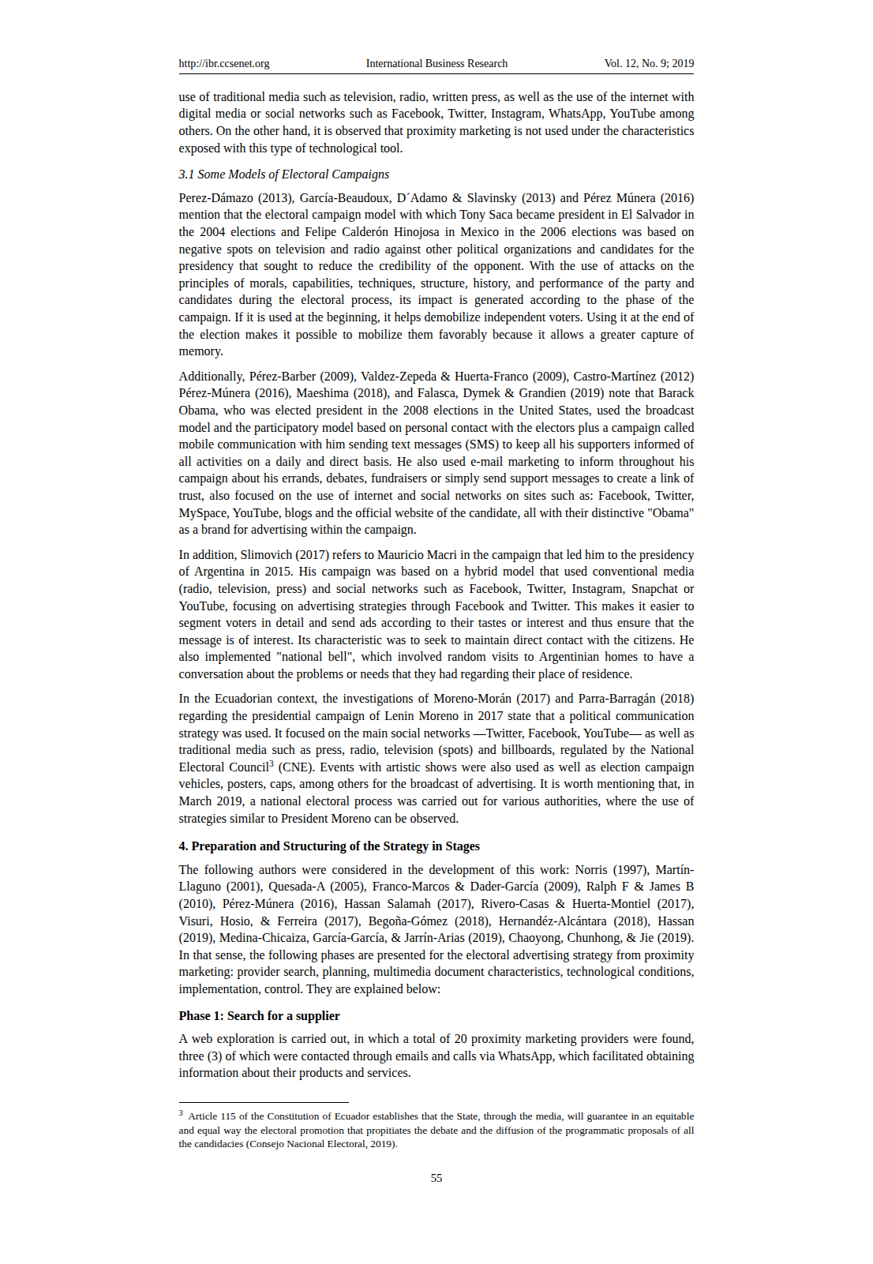http://ibr.ccsenet.org International Business Research Vol. 12, No. 9; 2019
use of traditional media such as television, radio, written press, as well as the use of the internet with digital media or social networks such as Facebook, Twitter, Instagram, WhatsApp, YouTube among others. On the other hand, it is observed that proximity marketing is not used under the characteristics exposed with this type of technological tool.
3.1 Some Models of Electoral Campaigns
Perez-Dámazo (2013), García-Beaudoux, D´Adamo & Slavinsky (2013) and Pérez Múnera (2016) mention that the electoral campaign model with which Tony Saca became president in El Salvador in the 2004 elections and Felipe Calderón Hinojosa in Mexico in the 2006 elections was based on negative spots on television and radio against other political organizations and candidates for the presidency that sought to reduce the credibility of the opponent. With the use of attacks on the principles of morals, capabilities, techniques, structure, history, and performance of the party and candidates during the electoral process, its impact is generated according to the phase of the campaign. If it is used at the beginning, it helps demobilize independent voters. Using it at the end of the election makes it possible to mobilize them favorably because it allows a greater capture of memory.
Additionally, Pérez-Barber (2009), Valdez-Zepeda & Huerta-Franco (2009), Castro-Martínez (2012) Pérez-Múnera (2016), Maeshima (2018), and Falasca, Dymek & Grandien (2019) note that Barack Obama, who was elected president in the 2008 elections in the United States, used the broadcast model and the participatory model based on personal contact with the electors plus a campaign called mobile communication with him sending text messages (SMS) to keep all his supporters informed of all activities on a daily and direct basis. He also used e-mail marketing to inform throughout his campaign about his errands, debates, fundraisers or simply send support messages to create a link of trust, also focused on the use of internet and social networks on sites such as: Facebook, Twitter, MySpace, YouTube, blogs and the official website of the candidate, all with their distinctive "Obama" as a brand for advertising within the campaign.
In addition, Slimovich (2017) refers to Mauricio Macri in the campaign that led him to the presidency of Argentina in 2015. His campaign was based on a hybrid model that used conventional media (radio, television, press) and social networks such as Facebook, Twitter, Instagram, Snapchat or YouTube, focusing on advertising strategies through Facebook and Twitter. This makes it easier to segment voters in detail and send ads according to their tastes or interest and thus ensure that the message is of interest. Its characteristic was to seek to maintain direct contact with the citizens. He also implemented "national bell", which involved random visits to Argentinian homes to have a conversation about the problems or needs that they had regarding their place of residence.
In the Ecuadorian context, the investigations of Moreno-Morán (2017) and Parra-Barragán (2018) regarding the presidential campaign of Lenin Moreno in 2017 state that a political communication strategy was used. It focused on the main social networks —Twitter, Facebook, YouTube— as well as traditional media such as press, radio, television (spots) and billboards, regulated by the National Electoral Council3 (CNE). Events with artistic shows were also used as well as election campaign vehicles, posters, caps, among others for the broadcast of advertising. It is worth mentioning that, in March 2019, a national electoral process was carried out for various authorities, where the use of strategies similar to President Moreno can be observed.
4. Preparation and Structuring of the Strategy in Stages
The following authors were considered in the development of this work: Norris (1997), Martín-Llaguno (2001), Quesada-A (2005), Franco-Marcos & Dader-García (2009), Ralph F & James B (2010), Pérez-Múnera (2016), Hassan Salamah (2017), Rivero-Casas & Huerta-Montiel (2017), Visuri, Hosio, & Ferreira (2017), Begoña-Gómez (2018), Hernandéz-Alcántara (2018), Hassan (2019), Medina-Chicaiza, García-García, & Jarrín-Arias (2019), Chaoyong, Chunhong, & Jie (2019). In that sense, the following phases are presented for the electoral advertising strategy from proximity marketing: provider search, planning, multimedia document characteristics, technological conditions, implementation, control. They are explained below:
Phase 1: Search for a supplier
A web exploration is carried out, in which a total of 20 proximity marketing providers were found, three (3) of which were contacted through emails and calls via WhatsApp, which facilitated obtaining information about their products and services.
3 Article 115 of the Constitution of Ecuador establishes that the State, through the media, will guarantee in an equitable and equal way the electoral promotion that propitiates the debate and the diffusion of the programmatic proposals of all the candidacies (Consejo Nacional Electoral, 2019).
55